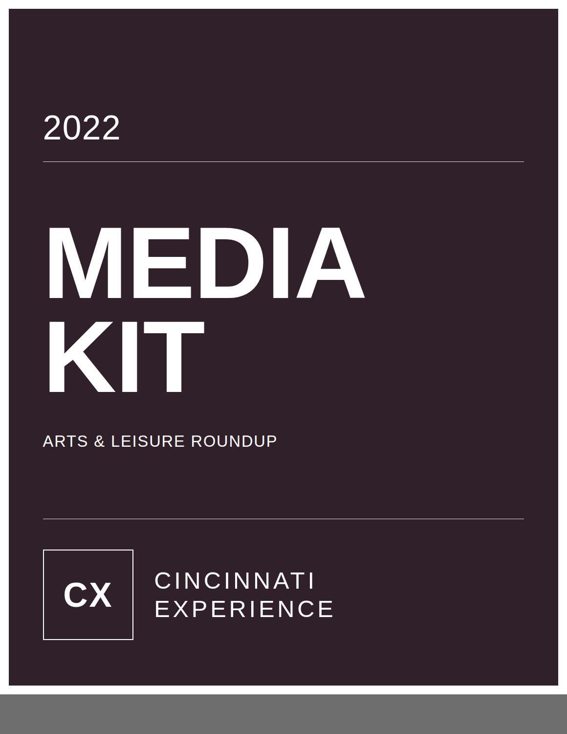2022
MediaKit
Arts & Leisure Roundup
CX
Cincinnati
Experience